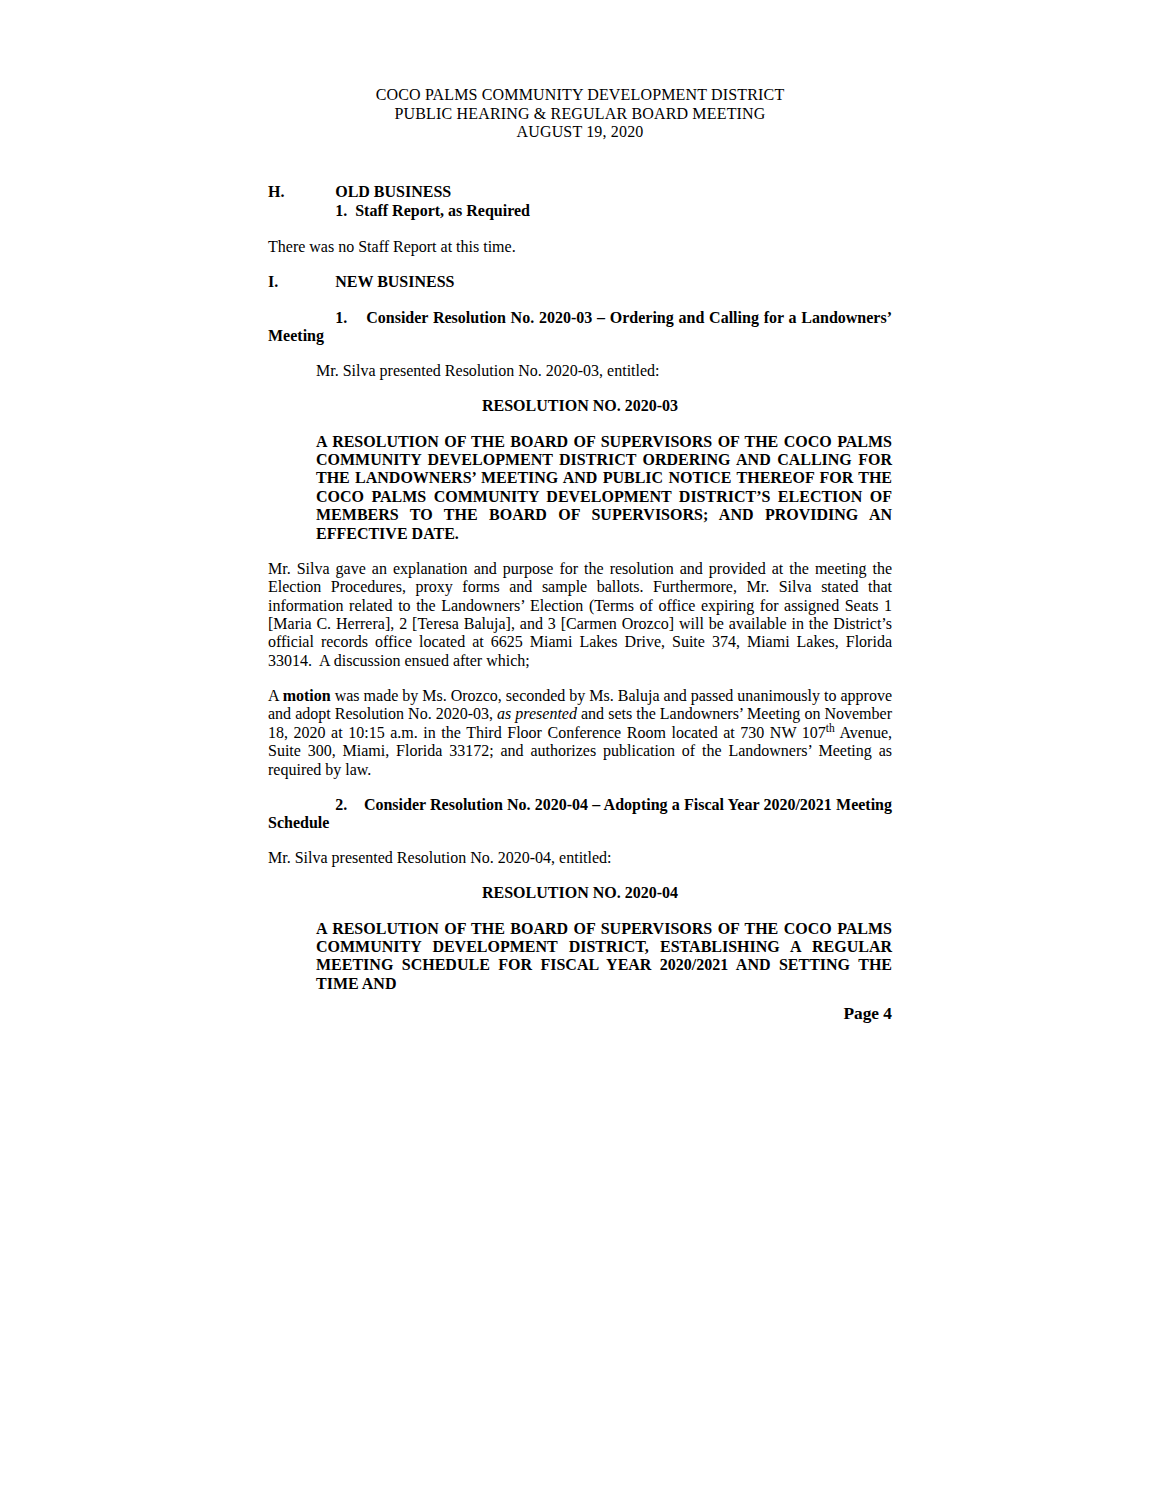COCO PALMS COMMUNITY DEVELOPMENT DISTRICT
PUBLIC HEARING & REGULAR BOARD MEETING
AUGUST 19, 2020
H. OLD BUSINESS
1. Staff Report, as Required
There was no Staff Report at this time.
I. NEW BUSINESS
1. Consider Resolution No. 2020-03 – Ordering and Calling for a Landowners’ Meeting
Mr. Silva presented Resolution No. 2020-03, entitled:
RESOLUTION NO. 2020-03
A RESOLUTION OF THE BOARD OF SUPERVISORS OF THE COCO PALMS COMMUNITY DEVELOPMENT DISTRICT ORDERING AND CALLING FOR THE LANDOWNERS’ MEETING AND PUBLIC NOTICE THEREOF FOR THE COCO PALMS COMMUNITY DEVELOPMENT DISTRICT’S ELECTION OF MEMBERS TO THE BOARD OF SUPERVISORS; AND PROVIDING AN EFFECTIVE DATE.
Mr. Silva gave an explanation and purpose for the resolution and provided at the meeting the Election Procedures, proxy forms and sample ballots. Furthermore, Mr. Silva stated that information related to the Landowners’ Election (Terms of office expiring for assigned Seats 1 [Maria C. Herrera], 2 [Teresa Baluja], and 3 [Carmen Orozco] will be available in the District’s official records office located at 6625 Miami Lakes Drive, Suite 374, Miami Lakes, Florida 33014. A discussion ensued after which;
A motion was made by Ms. Orozco, seconded by Ms. Baluja and passed unanimously to approve and adopt Resolution No. 2020-03, as presented and sets the Landowners’ Meeting on November 18, 2020 at 10:15 a.m. in the Third Floor Conference Room located at 730 NW 107th Avenue, Suite 300, Miami, Florida 33172; and authorizes publication of the Landowners’ Meeting as required by law.
2. Consider Resolution No. 2020-04 – Adopting a Fiscal Year 2020/2021 Meeting Schedule
Mr. Silva presented Resolution No. 2020-04, entitled:
RESOLUTION NO. 2020-04
A RESOLUTION OF THE BOARD OF SUPERVISORS OF THE COCO PALMS COMMUNITY DEVELOPMENT DISTRICT, ESTABLISHING A REGULAR MEETING SCHEDULE FOR FISCAL YEAR 2020/2021 AND SETTING THE TIME AND
Page 4